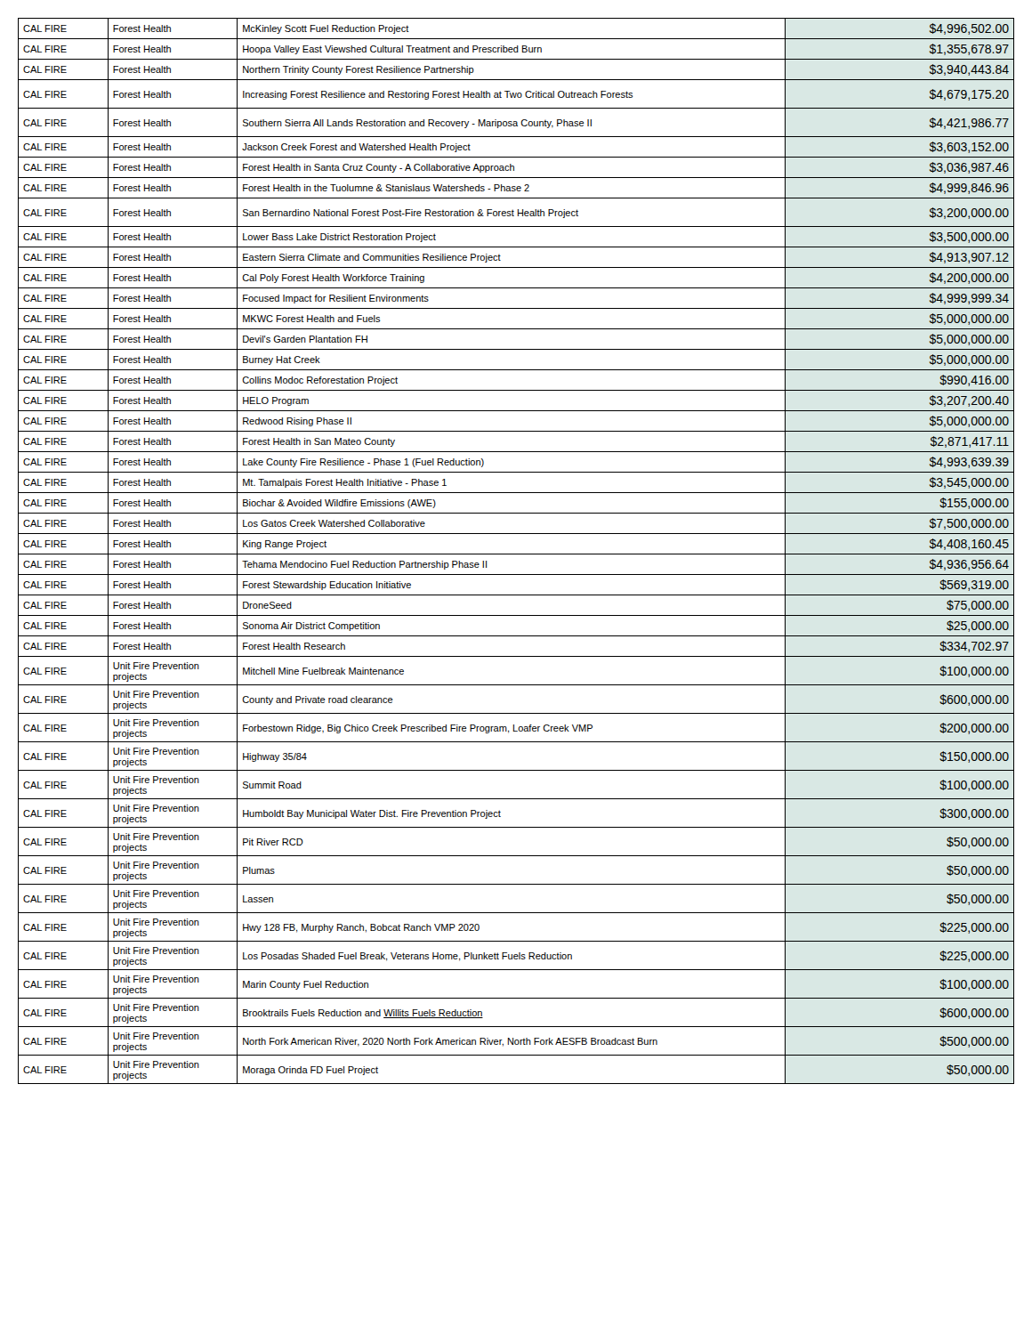| CAL FIRE | Forest Health | McKinley Scott Fuel Reduction Project | $4,996,502.00 |
| CAL FIRE | Forest Health | Hoopa Valley East Viewshed Cultural Treatment and Prescribed Burn | $1,355,678.97 |
| CAL FIRE | Forest Health | Northern Trinity County Forest Resilience Partnership | $3,940,443.84 |
| CAL FIRE | Forest Health | Increasing Forest Resilience and Restoring Forest Health at Two Critical Outreach Forests | $4,679,175.20 |
| CAL FIRE | Forest Health | Southern Sierra All Lands Restoration and Recovery - Mariposa County, Phase II | $4,421,986.77 |
| CAL FIRE | Forest Health | Jackson Creek Forest and Watershed Health Project | $3,603,152.00 |
| CAL FIRE | Forest Health | Forest Health in Santa Cruz County - A Collaborative Approach | $3,036,987.46 |
| CAL FIRE | Forest Health | Forest Health in the Tuolumne & Stanislaus Watersheds - Phase 2 | $4,999,846.96 |
| CAL FIRE | Forest Health | San Bernardino National Forest Post-Fire Restoration & Forest Health Project | $3,200,000.00 |
| CAL FIRE | Forest Health | Lower Bass Lake District Restoration Project | $3,500,000.00 |
| CAL FIRE | Forest Health | Eastern Sierra Climate and Communities Resilience Project | $4,913,907.12 |
| CAL FIRE | Forest Health | Cal Poly Forest Health Workforce Training | $4,200,000.00 |
| CAL FIRE | Forest Health | Focused Impact for Resilient Environments | $4,999,999.34 |
| CAL FIRE | Forest Health | MKWC Forest Health and Fuels | $5,000,000.00 |
| CAL FIRE | Forest Health | Devil's Garden Plantation FH | $5,000,000.00 |
| CAL FIRE | Forest Health | Burney Hat Creek | $5,000,000.00 |
| CAL FIRE | Forest Health | Collins Modoc Reforestation Project | $990,416.00 |
| CAL FIRE | Forest Health | HELO Program | $3,207,200.40 |
| CAL FIRE | Forest Health | Redwood Rising Phase II | $5,000,000.00 |
| CAL FIRE | Forest Health | Forest Health in San Mateo County | $2,871,417.11 |
| CAL FIRE | Forest Health | Lake County Fire Resilience - Phase 1 (Fuel Reduction) | $4,993,639.39 |
| CAL FIRE | Forest Health | Mt. Tamalpais Forest Health Initiative - Phase 1 | $3,545,000.00 |
| CAL FIRE | Forest Health | Biochar & Avoided Wildfire Emissions (AWE) | $155,000.00 |
| CAL FIRE | Forest Health | Los Gatos Creek Watershed Collaborative | $7,500,000.00 |
| CAL FIRE | Forest Health | King Range Project | $4,408,160.45 |
| CAL FIRE | Forest Health | Tehama Mendocino Fuel Reduction Partnership Phase II | $4,936,956.64 |
| CAL FIRE | Forest Health | Forest Stewardship Education Initiative | $569,319.00 |
| CAL FIRE | Forest Health | DroneSeed | $75,000.00 |
| CAL FIRE | Forest Health | Sonoma Air District Competition | $25,000.00 |
| CAL FIRE | Forest Health | Forest Health Research | $334,702.97 |
| CAL FIRE | Unit Fire Prevention projects | Mitchell Mine Fuelbreak Maintenance | $100,000.00 |
| CAL FIRE | Unit Fire Prevention projects | County and Private road clearance | $600,000.00 |
| CAL FIRE | Unit Fire Prevention projects | Forbestown Ridge, Big Chico Creek Prescribed Fire Program, Loafer Creek VMP | $200,000.00 |
| CAL FIRE | Unit Fire Prevention projects | Highway 35/84 | $150,000.00 |
| CAL FIRE | Unit Fire Prevention projects | Summit Road | $100,000.00 |
| CAL FIRE | Unit Fire Prevention projects | Humboldt Bay Municipal Water Dist. Fire Prevention Project | $300,000.00 |
| CAL FIRE | Unit Fire Prevention projects | Pit River RCD | $50,000.00 |
| CAL FIRE | Unit Fire Prevention projects | Plumas | $50,000.00 |
| CAL FIRE | Unit Fire Prevention projects | Lassen | $50,000.00 |
| CAL FIRE | Unit Fire Prevention projects | Hwy 128 FB, Murphy Ranch, Bobcat Ranch VMP 2020 | $225,000.00 |
| CAL FIRE | Unit Fire Prevention projects | Los Posadas Shaded Fuel Break, Veterans Home, Plunkett Fuels Reduction | $225,000.00 |
| CAL FIRE | Unit Fire Prevention projects | Marin County Fuel Reduction | $100,000.00 |
| CAL FIRE | Unit Fire Prevention projects | Brooktrails Fuels Reduction and Willits Fuels Reduction | $600,000.00 |
| CAL FIRE | Unit Fire Prevention projects | North Fork American River, 2020 North Fork American River, North Fork AESFB Broadcast Burn | $500,000.00 |
| CAL FIRE | Unit Fire Prevention projects | Moraga Orinda FD Fuel Project | $50,000.00 |